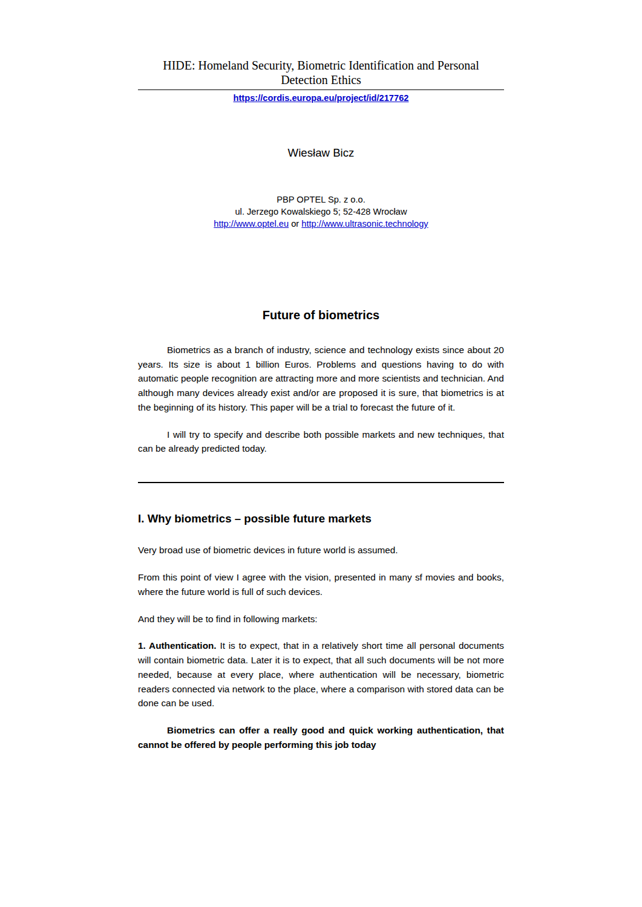HIDE: Homeland Security, Biometric Identification and Personal Detection Ethics
https://cordis.europa.eu/project/id/217762
Wiesław Bicz
PBP OPTEL Sp. z o.o.
ul. Jerzego Kowalskiego 5; 52-428 Wrocław
http://www.optel.eu or http://www.ultrasonic.technology
Future of biometrics
Biometrics as a branch of industry, science and technology exists since about 20 years. Its size is about 1 billion Euros. Problems and questions having to do with automatic people recognition are attracting more and more scientists and technician. And although many devices already exist and/or are proposed it is sure, that biometrics is at the beginning of its history. This paper will be a trial to forecast the future of it.
I will try to specify and describe both possible markets and new techniques, that can be already predicted today.
I. Why biometrics – possible future markets
Very broad use of biometric devices in future world is assumed.
From this point of view I agree with the vision, presented in many sf movies and books, where the future world is full of such devices.
And they will be to find in following markets:
1. Authentication. It is to expect, that in a relatively short time all personal documents will contain biometric data. Later it is to expect, that all such documents will be not more needed, because at every place, where authentication will be necessary, biometric readers connected via network to the place, where a comparison with stored data can be done can be used.
Biometrics can offer a really good and quick working authentication, that cannot be offered by people performing this job today